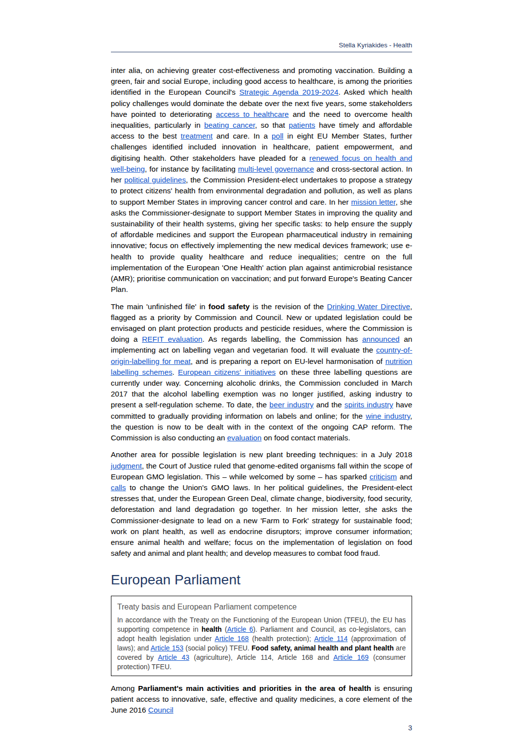Stella Kyriakides - Health
inter alia, on achieving greater cost-effectiveness and promoting vaccination. Building a green, fair and social Europe, including good access to healthcare, is among the priorities identified in the European Council's Strategic Agenda 2019-2024. Asked which health policy challenges would dominate the debate over the next five years, some stakeholders have pointed to deteriorating access to healthcare and the need to overcome health inequalities, particularly in beating cancer, so that patients have timely and affordable access to the best treatment and care. In a poll in eight EU Member States, further challenges identified included innovation in healthcare, patient empowerment, and digitising health. Other stakeholders have pleaded for a renewed focus on health and well-being, for instance by facilitating multi-level governance and cross-sectoral action. In her political guidelines, the Commission President-elect undertakes to propose a strategy to protect citizens' health from environmental degradation and pollution, as well as plans to support Member States in improving cancer control and care. In her mission letter, she asks the Commissioner-designate to support Member States in improving the quality and sustainability of their health systems, giving her specific tasks: to help ensure the supply of affordable medicines and support the European pharmaceutical industry in remaining innovative; focus on effectively implementing the new medical devices framework; use e-health to provide quality healthcare and reduce inequalities; centre on the full implementation of the European 'One Health' action plan against antimicrobial resistance (AMR); prioritise communication on vaccination; and put forward Europe's Beating Cancer Plan.
The main 'unfinished file' in food safety is the revision of the Drinking Water Directive, flagged as a priority by Commission and Council. New or updated legislation could be envisaged on plant protection products and pesticide residues, where the Commission is doing a REFIT evaluation. As regards labelling, the Commission has announced an implementing act on labelling vegan and vegetarian food. It will evaluate the country-of-origin-labelling for meat, and is preparing a report on EU-level harmonisation of nutrition labelling schemes. European citizens' initiatives on these three labelling questions are currently under way. Concerning alcoholic drinks, the Commission concluded in March 2017 that the alcohol labelling exemption was no longer justified, asking industry to present a self-regulation scheme. To date, the beer industry and the spirits industry have committed to gradually providing information on labels and online; for the wine industry, the question is now to be dealt with in the context of the ongoing CAP reform. The Commission is also conducting an evaluation on food contact materials.
Another area for possible legislation is new plant breeding techniques: in a July 2018 judgment, the Court of Justice ruled that genome-edited organisms fall within the scope of European GMO legislation. This – while welcomed by some – has sparked criticism and calls to change the Union's GMO laws. In her political guidelines, the President-elect stresses that, under the European Green Deal, climate change, biodiversity, food security, deforestation and land degradation go together. In her mission letter, she asks the Commissioner-designate to lead on a new 'Farm to Fork' strategy for sustainable food; work on plant health, as well as endocrine disruptors; improve consumer information; ensure animal health and welfare; focus on the implementation of legislation on food safety and animal and plant health; and develop measures to combat food fraud.
European Parliament
Treaty basis and European Parliament competence
In accordance with the Treaty on the Functioning of the European Union (TFEU), the EU has supporting competence in health (Article 6). Parliament and Council, as co-legislators, can adopt health legislation under Article 168 (health protection); Article 114 (approximation of laws); and Article 153 (social policy) TFEU. Food safety, animal health and plant health are covered by Article 43 (agriculture), Article 114, Article 168 and Article 169 (consumer protection) TFEU.
Among Parliament's main activities and priorities in the area of health is ensuring patient access to innovative, safe, effective and quality medicines, a core element of the June 2016 Council
3